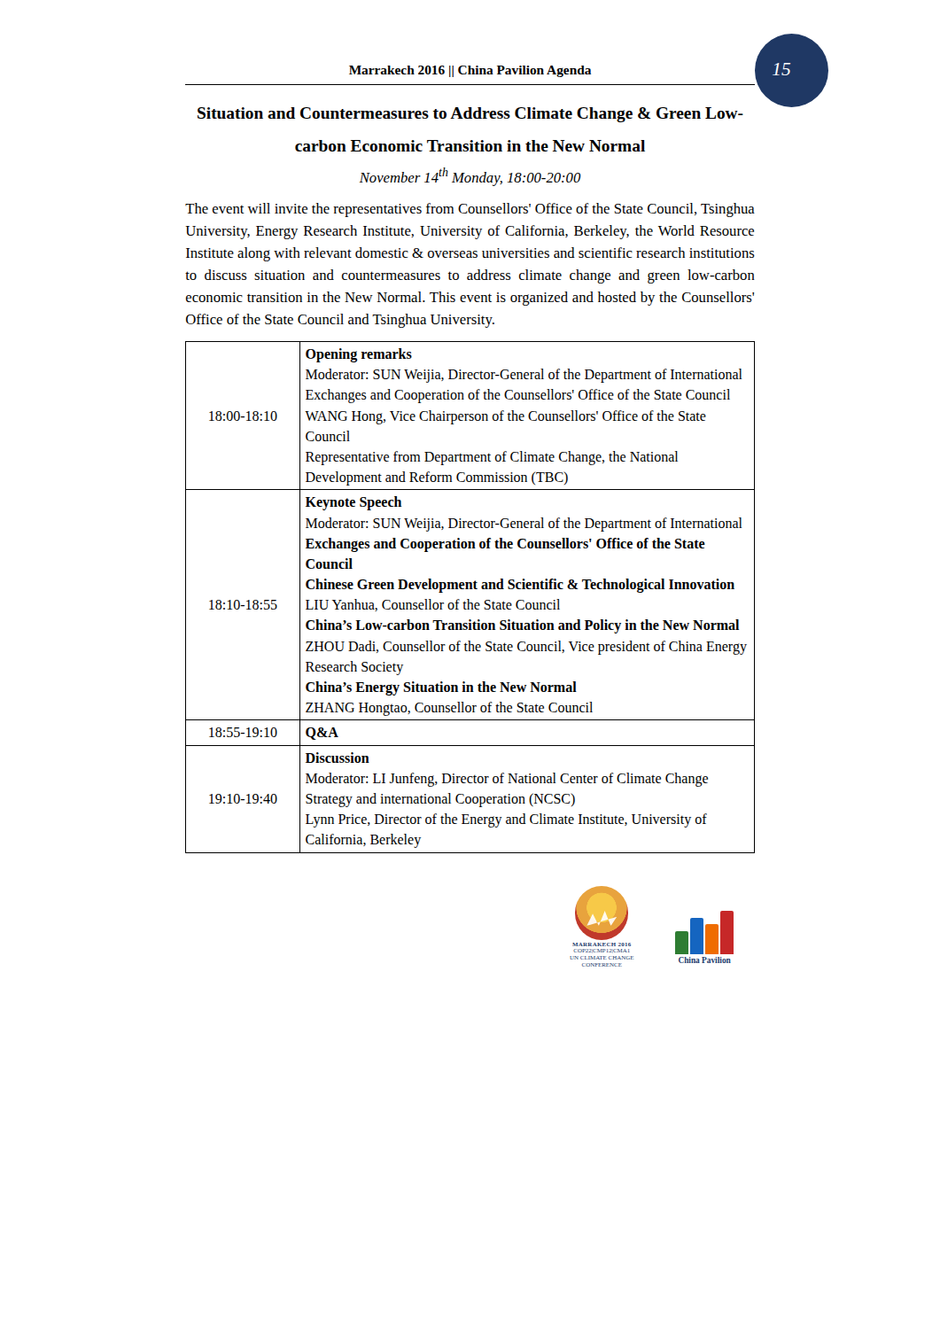15
Marrakech 2016 || China Pavilion Agenda
Situation and Countermeasures to Address Climate Change & Green Low-carbon Economic Transition in the New Normal
November 14th Monday, 18:00-20:00
The event will invite the representatives from Counsellors' Office of the State Council, Tsinghua University, Energy Research Institute, University of California, Berkeley, the World Resource Institute along with relevant domestic & overseas universities and scientific research institutions to discuss situation and countermeasures to address climate change and green low-carbon economic transition in the New Normal. This event is organized and hosted by the Counsellors' Office of the State Council and Tsinghua University.
| 18:00-18:10 | Opening remarks Moderator: SUN Weijia, Director-General of the Department of International Exchanges and Cooperation of the Counsellors' Office of the State Council WANG Hong, Vice Chairperson of the Counsellors' Office of the State Council Representative from Department of Climate Change, the National Development and Reform Commission (TBC) |
| 18:10-18:55 | Keynote Speech Moderator: SUN Weijia, Director-General of the Department of International Exchanges and Cooperation of the Counsellors' Office of the State Council Chinese Green Development and Scientific & Technological Innovation LIU Yanhua, Counsellor of the State Council China’s Low-carbon Transition Situation and Policy in the New Normal ZHOU Dadi, Counsellor of the State Council, Vice president of China Energy Research Society China’s Energy Situation in the New Normal ZHANG Hongtao, Counsellor of the State Council |
| 18:55-19:10 | Q&A |
| 19:10-19:40 | Discussion Moderator: LI Junfeng, Director of National Center of Climate Change Strategy and international Cooperation (NCSC) Lynn Price, Director of the Energy and Climate Institute, University of California, Berkeley |
MARRAKECH 2016
COP22|CMP12|CMA1
UN CLIMATE CHANGE CONFERENCE
China Pavilion